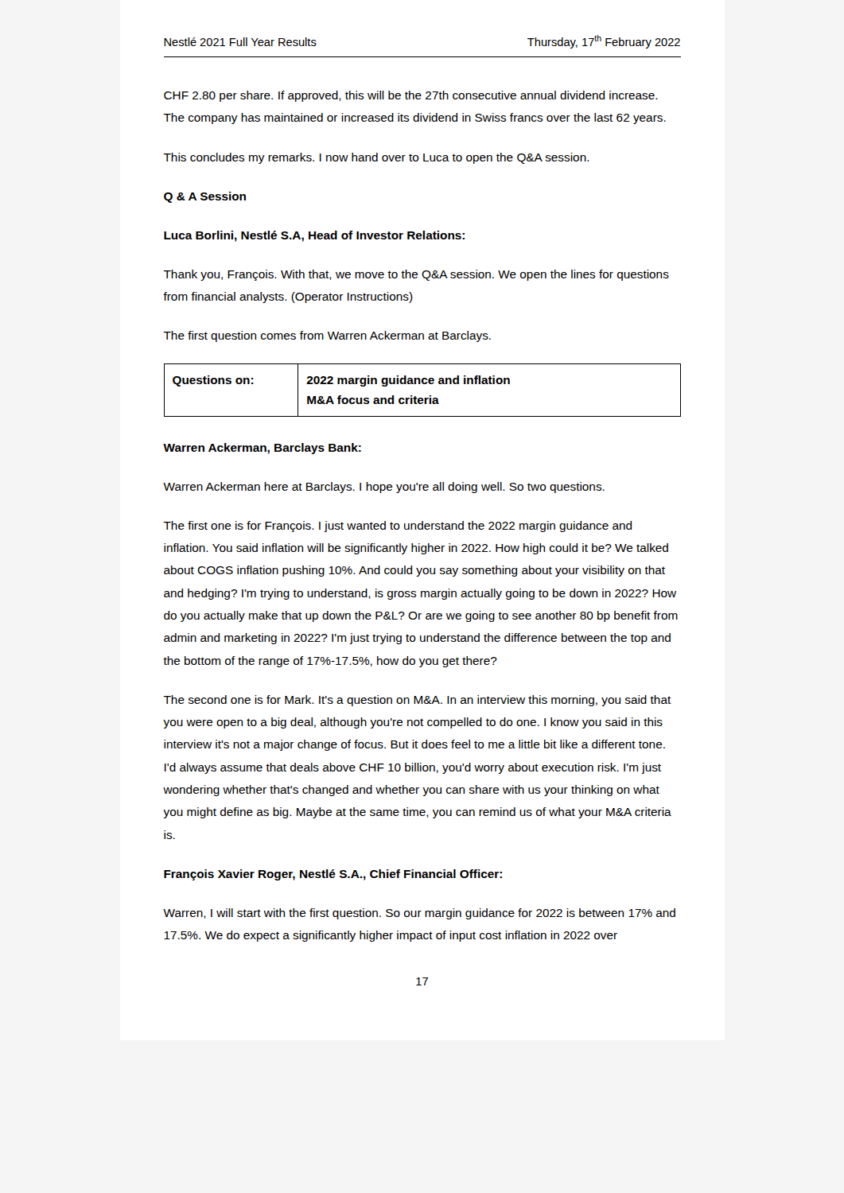Nestlé 2021 Full Year Results
Thursday, 17th February 2022
CHF 2.80 per share. If approved, this will be the 27th consecutive annual dividend increase. The company has maintained or increased its dividend in Swiss francs over the last 62 years.
This concludes my remarks. I now hand over to Luca to open the Q&A session.
Q & A Session
Luca Borlini, Nestlé S.A, Head of Investor Relations:
Thank you, François. With that, we move to the Q&A session. We open the lines for questions from financial analysts. (Operator Instructions)
The first question comes from Warren Ackerman at Barclays.
| Questions on: | 2022 margin guidance and inflation M&A focus and criteria |
Warren Ackerman, Barclays Bank:
Warren Ackerman here at Barclays. I hope you're all doing well. So two questions.
The first one is for François. I just wanted to understand the 2022 margin guidance and inflation. You said inflation will be significantly higher in 2022. How high could it be? We talked about COGS inflation pushing 10%. And could you say something about your visibility on that and hedging? I'm trying to understand, is gross margin actually going to be down in 2022? How do you actually make that up down the P&L? Or are we going to see another 80 bp benefit from admin and marketing in 2022? I'm just trying to understand the difference between the top and the bottom of the range of 17%-17.5%, how do you get there?
The second one is for Mark. It's a question on M&A. In an interview this morning, you said that you were open to a big deal, although you're not compelled to do one. I know you said in this interview it's not a major change of focus. But it does feel to me a little bit like a different tone. I'd always assume that deals above CHF 10 billion, you'd worry about execution risk. I'm just wondering whether that's changed and whether you can share with us your thinking on what you might define as big. Maybe at the same time, you can remind us of what your M&A criteria is.
François Xavier Roger, Nestlé S.A., Chief Financial Officer:
Warren, I will start with the first question. So our margin guidance for 2022 is between 17% and 17.5%. We do expect a significantly higher impact of input cost inflation in 2022 over
17